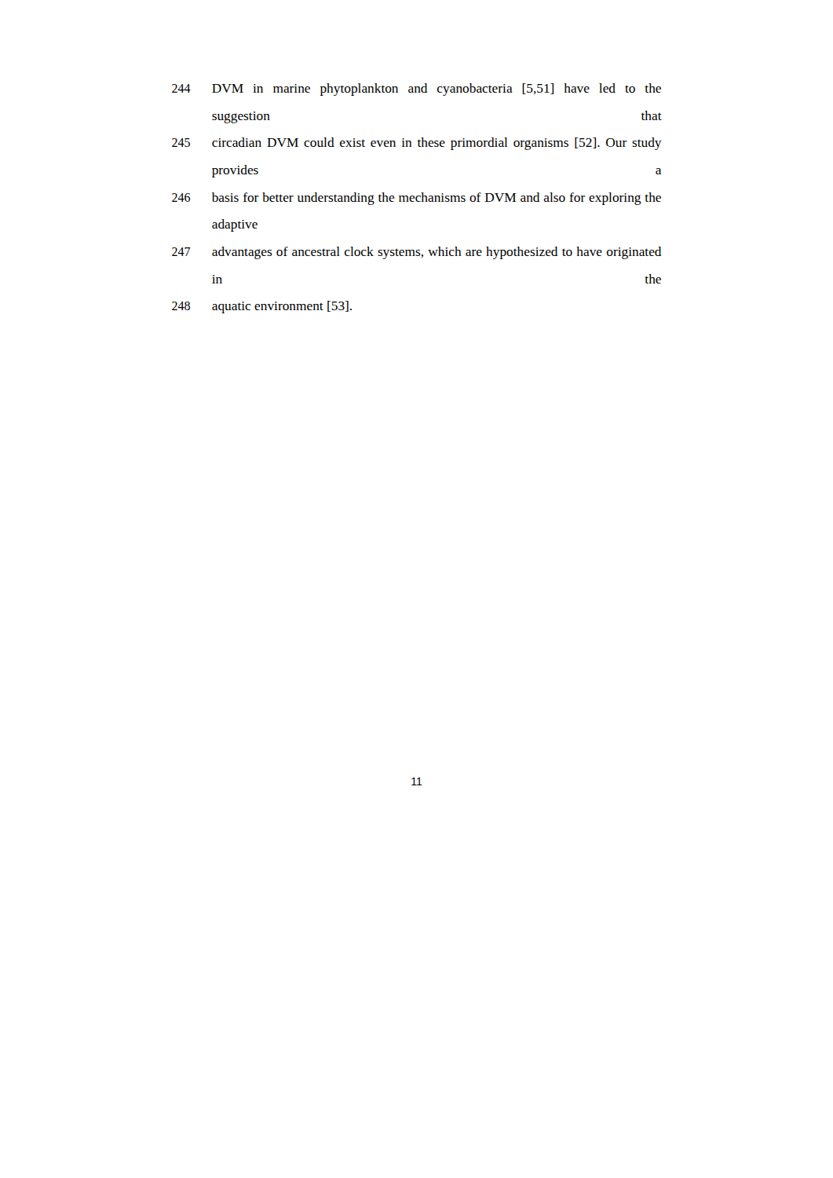244 DVM in marine phytoplankton and cyanobacteria [5,51] have led to the suggestion that
245 circadian DVM could exist even in these primordial organisms [52]. Our study provides a
246 basis for better understanding the mechanisms of DVM and also for exploring the adaptive
247 advantages of ancestral clock systems, which are hypothesized to have originated in the
248 aquatic environment [53].
11